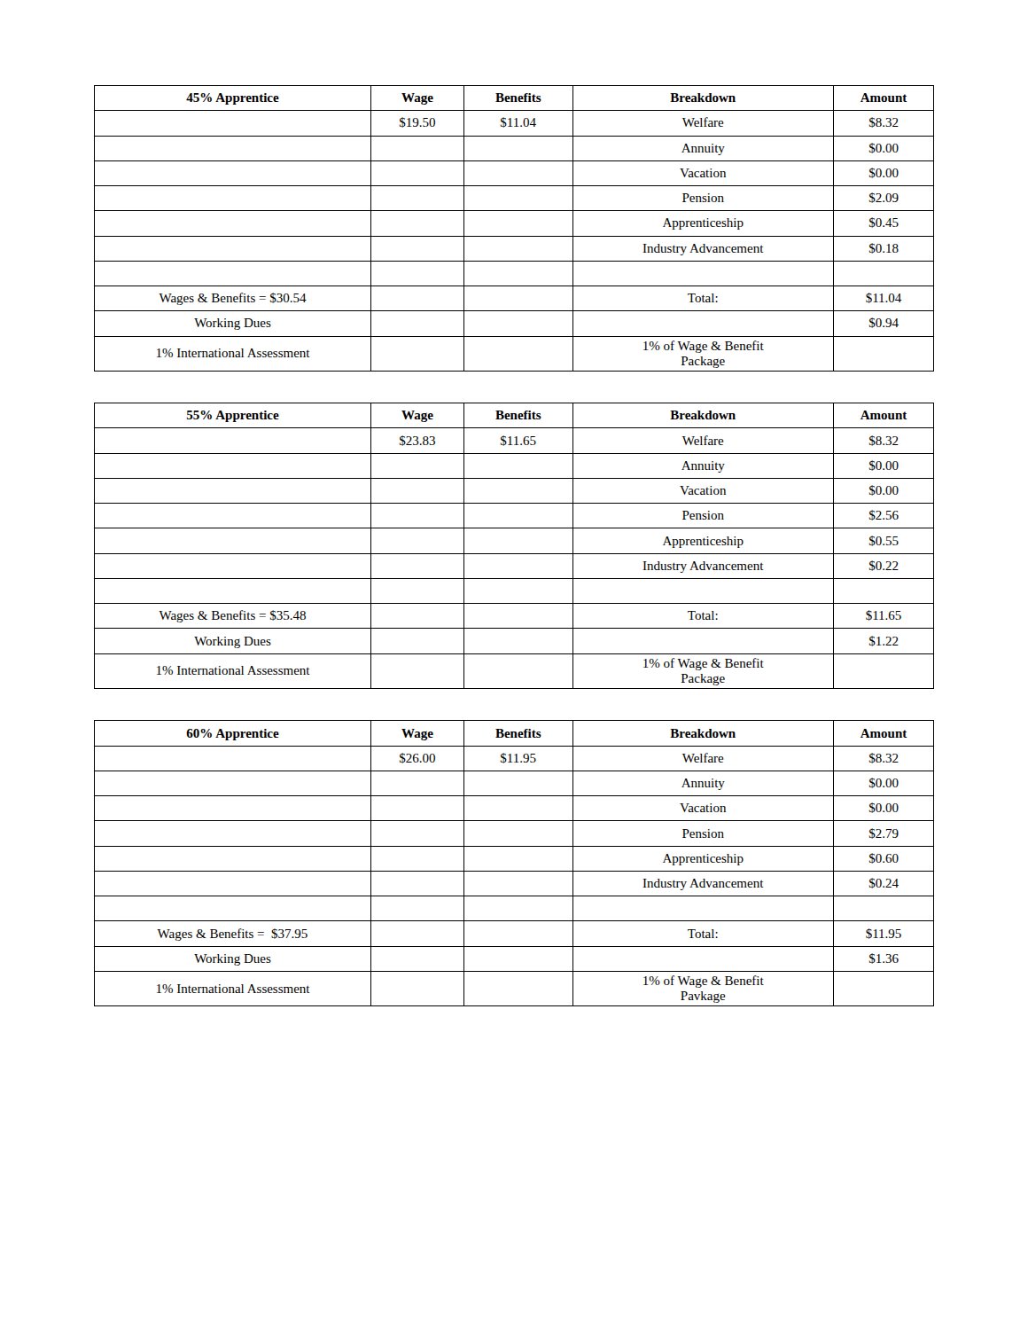| 45% Apprentice | Wage | Benefits | Breakdown | Amount |
| --- | --- | --- | --- | --- |
| | $19.50 | $11.04 | Welfare | $8.32 |
| | | | Annuity | $0.00 |
| | | | Vacation | $0.00 |
| | | | Pension | $2.09 |
| | | | Apprenticeship | $0.45 |
| | | | Industry Advancement | $0.18 |
| Wages & Benefits = $30.54 | | | Total: | $11.04 |
| Working Dues | | | | $0.94 |
| 1% International Assessment | | | 1% of Wage & Benefit Package | |
| 55% Apprentice | Wage | Benefits | Breakdown | Amount |
| --- | --- | --- | --- | --- |
| | $23.83 | $11.65 | Welfare | $8.32 |
| | | | Annuity | $0.00 |
| | | | Vacation | $0.00 |
| | | | Pension | $2.56 |
| | | | Apprenticeship | $0.55 |
| | | | Industry Advancement | $0.22 |
| Wages & Benefits = $35.48 | | | Total: | $11.65 |
| Working Dues | | | | $1.22 |
| 1% International Assessment | | | 1% of Wage & Benefit Package | |
| 60% Apprentice | Wage | Benefits | Breakdown | Amount |
| --- | --- | --- | --- | --- |
| | $26.00 | $11.95 | Welfare | $8.32 |
| | | | Annuity | $0.00 |
| | | | Vacation | $0.00 |
| | | | Pension | $2.79 |
| | | | Apprenticeship | $0.60 |
| | | | Industry Advancement | $0.24 |
| Wages & Benefits = $37.95 | | | Total: | $11.95 |
| Working Dues | | | | $1.36 |
| 1% International Assessment | | | 1% of Wage & Benefit Pavkage | |